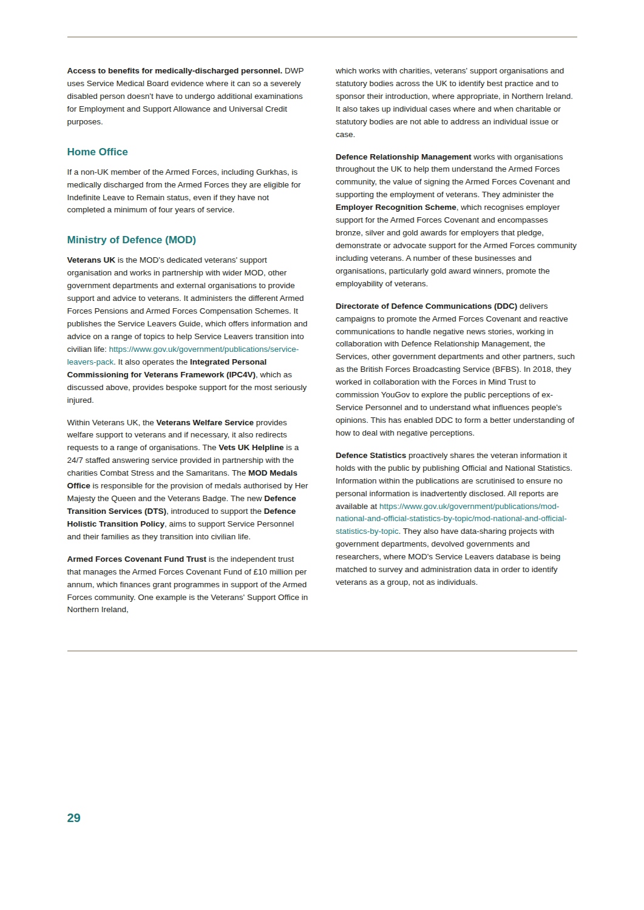Access to benefits for medically-discharged personnel. DWP uses Service Medical Board evidence where it can so a severely disabled person doesn't have to undergo additional examinations for Employment and Support Allowance and Universal Credit purposes.
Home Office
If a non-UK member of the Armed Forces, including Gurkhas, is medically discharged from the Armed Forces they are eligible for Indefinite Leave to Remain status, even if they have not completed a minimum of four years of service.
Ministry of Defence (MOD)
Veterans UK is the MOD's dedicated veterans' support organisation and works in partnership with wider MOD, other government departments and external organisations to provide support and advice to veterans. It administers the different Armed Forces Pensions and Armed Forces Compensation Schemes. It publishes the Service Leavers Guide, which offers information and advice on a range of topics to help Service Leavers transition into civilian life: https://www.gov.uk/government/publications/service-leavers-pack. It also operates the Integrated Personal Commissioning for Veterans Framework (IPC4V), which as discussed above, provides bespoke support for the most seriously injured.
Within Veterans UK, the Veterans Welfare Service provides welfare support to veterans and if necessary, it also redirects requests to a range of organisations. The Vets UK Helpline is a 24/7 staffed answering service provided in partnership with the charities Combat Stress and the Samaritans. The MOD Medals Office is responsible for the provision of medals authorised by Her Majesty the Queen and the Veterans Badge. The new Defence Transition Services (DTS), introduced to support the Defence Holistic Transition Policy, aims to support Service Personnel and their families as they transition into civilian life.
Armed Forces Covenant Fund Trust is the independent trust that manages the Armed Forces Covenant Fund of £10 million per annum, which finances grant programmes in support of the Armed Forces community. One example is the Veterans' Support Office in Northern Ireland,
which works with charities, veterans' support organisations and statutory bodies across the UK to identify best practice and to sponsor their introduction, where appropriate, in Northern Ireland. It also takes up individual cases where and when charitable or statutory bodies are not able to address an individual issue or case.
Defence Relationship Management works with organisations throughout the UK to help them understand the Armed Forces community, the value of signing the Armed Forces Covenant and supporting the employment of veterans. They administer the Employer Recognition Scheme, which recognises employer support for the Armed Forces Covenant and encompasses bronze, silver and gold awards for employers that pledge, demonstrate or advocate support for the Armed Forces community including veterans. A number of these businesses and organisations, particularly gold award winners, promote the employability of veterans.
Directorate of Defence Communications (DDC) delivers campaigns to promote the Armed Forces Covenant and reactive communications to handle negative news stories, working in collaboration with Defence Relationship Management, the Services, other government departments and other partners, such as the British Forces Broadcasting Service (BFBS). In 2018, they worked in collaboration with the Forces in Mind Trust to commission YouGov to explore the public perceptions of ex-Service Personnel and to understand what influences people's opinions. This has enabled DDC to form a better understanding of how to deal with negative perceptions.
Defence Statistics proactively shares the veteran information it holds with the public by publishing Official and National Statistics. Information within the publications are scrutinised to ensure no personal information is inadvertently disclosed. All reports are available at https://www.gov.uk/government/publications/mod-national-and-official-statistics-by-topic/mod-national-and-official-statistics-by-topic. They also have data-sharing projects with government departments, devolved governments and researchers, where MOD's Service Leavers database is being matched to survey and administration data in order to identify veterans as a group, not as individuals.
29